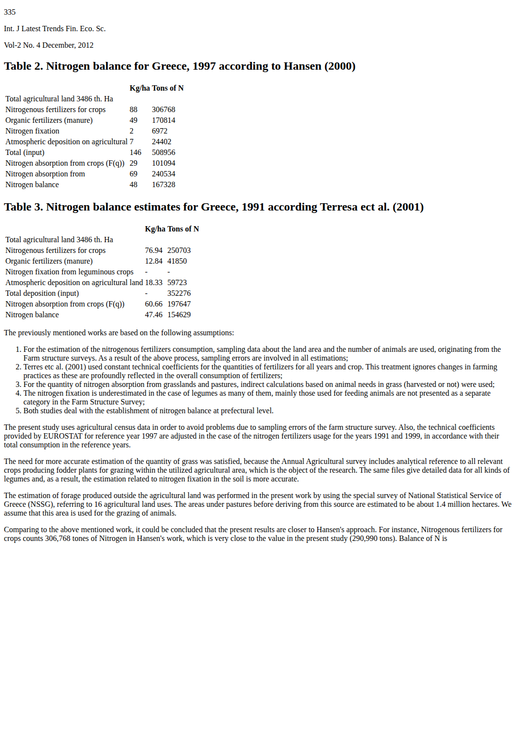335
Int. J Latest Trends Fin. Eco. Sc.
Vol-2 No. 4 December, 2012
Table 2. Nitrogen balance for Greece, 1997 according to Hansen (2000)
| | Kg/ha | Tons of N |
| --- | --- | --- |
| Total agricultural land 3486 th. Ha |
| Nitrogenous fertilizers for crops | 88 | 306768 |
| Organic fertilizers (manure) | 49 | 170814 |
| Nitrogen fixation | 2 | 6972 |
| Atmospheric deposition on agricultural | 7 | 24402 |
| Total (input) | 146 | 508956 |
| Nitrogen absorption from crops (F(q)) | 29 | 101094 |
| Nitrogen absorption from | 69 | 240534 |
| Nitrogen balance | 48 | 167328 |
Table 3. Nitrogen balance estimates for Greece, 1991 according Terresa ect al. (2001)
| | Kg/ha | Tons of N |
| --- | --- | --- |
| Total agricultural land 3486 th. Ha |
| Nitrogenous fertilizers for crops | 76.94 | 250703 |
| Organic fertilizers (manure) | 12.84 | 41850 |
| Nitrogen fixation from leguminous crops | - | - |
| Atmospheric deposition on agricultural land | 18.33 | 59723 |
| Total deposition (input) | - | 352276 |
| Nitrogen absorption from crops (F(q)) | 60.66 | 197647 |
| Nitrogen balance | 47.46 | 154629 |
The previously mentioned works are based on the following assumptions:
For the estimation of the nitrogenous fertilizers consumption, sampling data about the land area and the number of animals are used, originating from the Farm structure surveys. As a result of the above process, sampling errors are involved in all estimations;
Terres etc al. (2001) used constant technical coefficients for the quantities of fertilizers for all years and crop. This treatment ignores changes in farming practices as these are profoundly reflected in the overall consumption of fertilizers;
For the quantity of nitrogen absorption from grasslands and pastures, indirect calculations based on animal needs in grass (harvested or not) were used;
The nitrogen fixation is underestimated in the case of legumes as many of them, mainly those used for feeding animals are not presented as a separate category in the Farm Structure Survey;
Both studies deal with the establishment of nitrogen balance at prefectural level.
The present study uses agricultural census data in order to avoid problems due to sampling errors of the farm structure survey. Also, the technical coefficients provided by EUROSTAT for reference year 1997 are adjusted in the case of the nitrogen fertilizers usage for the years 1991 and 1999, in accordance with their total consumption in the reference years.
The need for more accurate estimation of the quantity of grass was satisfied, because the Annual Agricultural survey includes analytical reference to all relevant crops producing fodder plants for grazing within the utilized agricultural area, which is the object of the research. The same files give detailed data for all kinds of legumes and, as a result, the estimation related to nitrogen fixation in the soil is more accurate.
The estimation of forage produced outside the agricultural land was performed in the present work by using the special survey of National Statistical Service of Greece (NSSG), referring to 16 agricultural land uses. The areas under pastures before deriving from this source are estimated to be about 1.4 million hectares. We assume that this area is used for the grazing of animals.
Comparing to the above mentioned work, it could be concluded that the present results are closer to Hansen's approach. For instance, Nitrogenous fertilizers for crops counts 306,768 tones of Nitrogen in Hansen's work, which is very close to the value in the present study (290,990 tons). Balance of N is